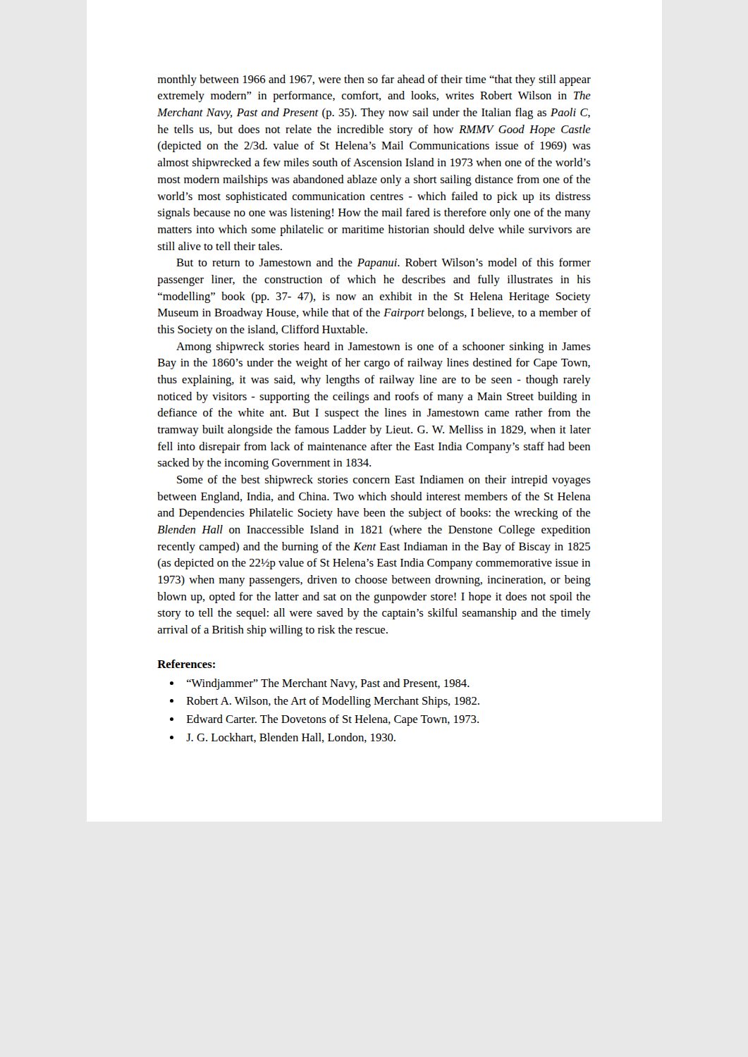monthly between 1966 and 1967, were then so far ahead of their time “that they still appear extremely modern” in performance, comfort, and looks, writes Robert Wilson in The Merchant Navy, Past and Present (p. 35). They now sail under the Italian flag as Paoli C, he tells us, but does not relate the incredible story of how RMMV Good Hope Castle (depicted on the 2/3d. value of St Helena’s Mail Communications issue of 1969) was almost shipwrecked a few miles south of Ascension Island in 1973 when one of the world’s most modern mailships was abandoned ablaze only a short sailing distance from one of the world’s most sophisticated communication centres - which failed to pick up its distress signals because no one was listening! How the mail fared is therefore only one of the many matters into which some philatelic or maritime historian should delve while survivors are still alive to tell their tales.
But to return to Jamestown and the Papanui. Robert Wilson’s model of this former passenger liner, the construction of which he describes and fully illustrates in his “modelling” book (pp. 37- 47), is now an exhibit in the St Helena Heritage Society Museum in Broadway House, while that of the Fairport belongs, I believe, to a member of this Society on the island, Clifford Huxtable.
Among shipwreck stories heard in Jamestown is one of a schooner sinking in James Bay in the 1860’s under the weight of her cargo of railway lines destined for Cape Town, thus explaining, it was said, why lengths of railway line are to be seen - though rarely noticed by visitors - supporting the ceilings and roofs of many a Main Street building in defiance of the white ant. But I suspect the lines in Jamestown came rather from the tramway built alongside the famous Ladder by Lieut. G. W. Melliss in 1829, when it later fell into disrepair from lack of maintenance after the East India Company’s staff had been sacked by the incoming Government in 1834.
Some of the best shipwreck stories concern East Indiamen on their intrepid voyages between England, India, and China. Two which should interest members of the St Helena and Dependencies Philatelic Society have been the subject of books: the wrecking of the Blenden Hall on Inaccessible Island in 1821 (where the Denstone College expedition recently camped) and the burning of the Kent East Indiaman in the Bay of Biscay in 1825 (as depicted on the 22½p value of St Helena’s East India Company commemorative issue in 1973) when many passengers, driven to choose between drowning, incineration, or being blown up, opted for the latter and sat on the gunpowder store! I hope it does not spoil the story to tell the sequel: all were saved by the captain’s skilful seamanship and the timely arrival of a British ship willing to risk the rescue.
References:
“Windjammer” The Merchant Navy, Past and Present, 1984.
Robert A. Wilson, the Art of Modelling Merchant Ships, 1982.
Edward Carter. The Dovetons of St Helena, Cape Town, 1973.
J. G. Lockhart, Blenden Hall, London, 1930.